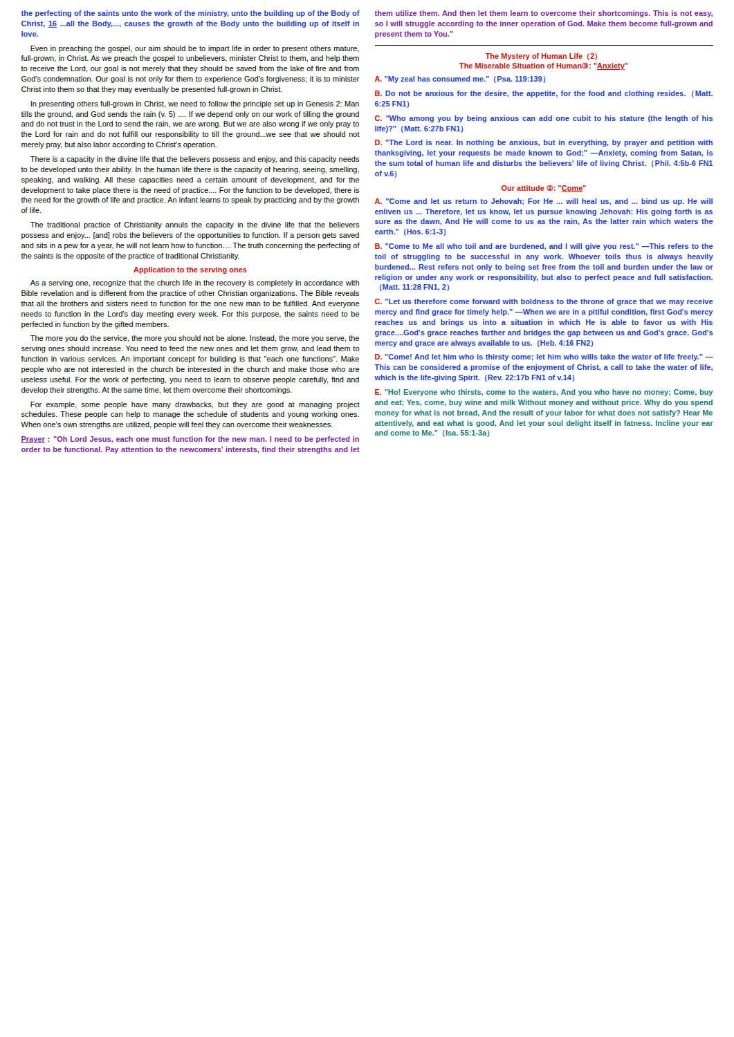the perfecting of the saints unto the work of the ministry, unto the building up of the Body of Christ, 16 ...all the Body,..., causes the growth of the Body unto the building up of itself in love.
Even in preaching the gospel, our aim should be to impart life in order to present others mature, full-grown, in Christ. As we preach the gospel to unbelievers, minister Christ to them, and help them to receive the Lord, our goal is not merely that they should be saved from the lake of fire and from God's condemnation. Our goal is not only for them to experience God's forgiveness; it is to minister Christ into them so that they may eventually be presented full-grown in Christ.
In presenting others full-grown in Christ, we need to follow the principle set up in Genesis 2: Man tills the ground, and God sends the rain (v. 5) .... If we depend only on our work of tilling the ground and do not trust in the Lord to send the rain, we are wrong. But we are also wrong if we only pray to the Lord for rain and do not fulfill our responsibility to till the ground...we see that we should not merely pray, but also labor according to Christ's operation.
There is a capacity in the divine life that the believers possess and enjoy, and this capacity needs to be developed unto their ability. In the human life there is the capacity of hearing, seeing, smelling, speaking, and walking. All these capacities need a certain amount of development, and for the development to take place there is the need of practice.... For the function to be developed, there is the need for the growth of life and practice. An infant learns to speak by practicing and by the growth of life.
The traditional practice of Christianity annuls the capacity in the divine life that the believers possess and enjoy... [and] robs the believers of the opportunities to function. If a person gets saved and sits in a pew for a year, he will not learn how to function.... The truth concerning the perfecting of the saints is the opposite of the practice of traditional Christianity.
Application to the serving ones
As a serving one, recognize that the church life in the recovery is completely in accordance with Bible revelation and is different from the practice of other Christian organizations. The Bible reveals that all the brothers and sisters need to function for the one new man to be fulfilled. And everyone needs to function in the Lord's day meeting every week. For this purpose, the saints need to be perfected in function by the gifted members.
The more you do the service, the more you should not be alone. Instead, the more you serve, the serving ones should increase. You need to feed the new ones and let them grow, and lead them to function in various services. An important concept for building is that "each one functions". Make people who are not interested in the church be interested in the church and make those who are useless useful. For the work of perfecting, you need to learn to observe people carefully, find and develop their strengths. At the same time, let them overcome their shortcomings.
For example, some people have many drawbacks, but they are good at managing project schedules. These people can help to manage the schedule of students and young working ones. When one's own strengths are utilized, people will feel they can overcome their weaknesses.
Prayer："Oh Lord Jesus, each one must function for the new man. I need to be perfected in order to be functional. Pay attention to the newcomers' interests, find their strengths and let them utilize them. And then let them learn to overcome their shortcomings. This is not easy, so I will struggle according to the inner operation of God. Make them become full-grown and present them to You."
The Mystery of Human Life（2）
The Miserable Situation of Human③: "Anxiety"
A. "My zeal has consumed me."（Psa. 119:139）
B. Do not be anxious for the desire, the appetite, for the food and clothing resides.（Matt. 6:25 FN1）
C. "Who among you by being anxious can add one cubit to his stature (the length of his life)?"（Matt. 6:27b FN1）
D. "The Lord is near. In nothing be anxious, but in everything, by prayer and petition with thanksgiving, let your requests be made known to God;" —Anxiety, coming from Satan, is the sum total of human life and disturbs the believers' life of living Christ.（Phil. 4:5b-6 FN1 of v.6）
Our attitude ②: "Come"
A. "Come and let us return to Jehovah; For He ... will heal us, and ... bind us up. He will enliven us ... Therefore, let us know, let us pursue knowing Jehovah: His going forth is as sure as the dawn, And He will come to us as the rain, As the latter rain which waters the earth."（Hos. 6:1-3）
B. "Come to Me all who toil and are burdened, and I will give you rest." —This refers to the toil of struggling to be successful in any work. Whoever toils thus is always heavily burdened... Rest refers not only to being set free from the toil and burden under the law or religion or under any work or responsibility, but also to perfect peace and full satisfaction.（Matt. 11:28 FN1, 2）
C. "Let us therefore come forward with boldness to the throne of grace that we may receive mercy and find grace for timely help." —When we are in a pitiful condition, first God's mercy reaches us and brings us into a situation in which He is able to favor us with His grace....God's grace reaches farther and bridges the gap between us and God's grace. God's mercy and grace are always available to us.（Heb. 4:16 FN2）
D. "Come! And let him who is thirsty come; let him who wills take the water of life freely." —This can be considered a promise of the enjoyment of Christ, a call to take the water of life, which is the life-giving Spirit.（Rev. 22:17b FN1 of v.14）
E. "Ho! Everyone who thirsts, come to the waters, And you who have no money; Come, buy and eat; Yes, come, buy wine and milk Without money and without price. Why do you spend money for what is not bread, And the result of your labor for what does not satisfy? Hear Me attentively, and eat what is good, And let your soul delight itself in fatness. Incline your ear and come to Me."（Isa. 55:1-3a）